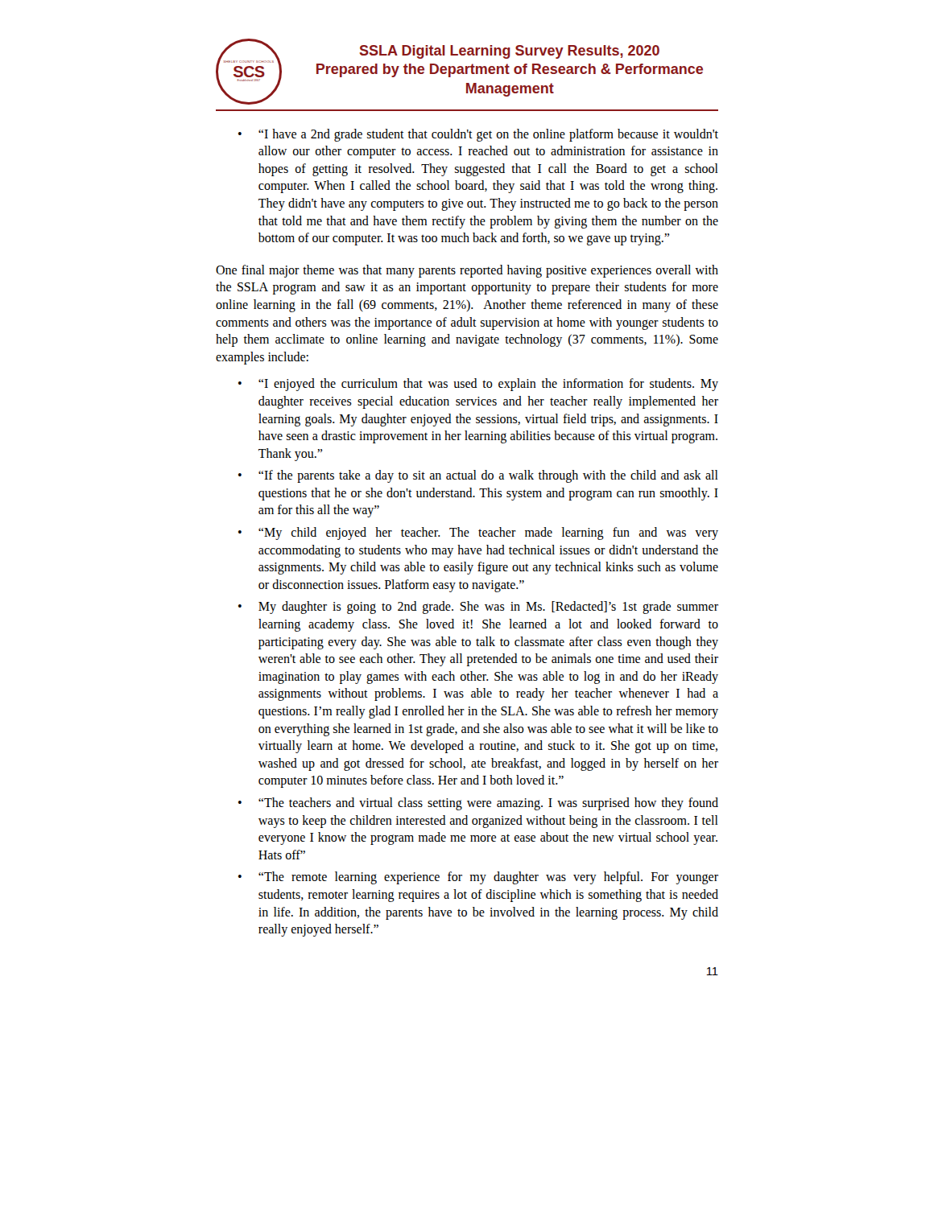SHELBY COUNTY SCHOOLS
SCS
Established 1867
SSLA Digital Learning Survey Results, 2020 Prepared by the Department of Research & Performance Management
“I have a 2nd grade student that couldn't get on the online platform because it wouldn't allow our other computer to access. I reached out to administration for assistance in hopes of getting it resolved. They suggested that I call the Board to get a school computer. When I called the school board, they said that I was told the wrong thing. They didn't have any computers to give out. They instructed me to go back to the person that told me that and have them rectify the problem by giving them the number on the bottom of our computer. It was too much back and forth, so we gave up trying.”
One final major theme was that many parents reported having positive experiences overall with the SSLA program and saw it as an important opportunity to prepare their students for more online learning in the fall (69 comments, 21%). Another theme referenced in many of these comments and others was the importance of adult supervision at home with younger students to help them acclimate to online learning and navigate technology (37 comments, 11%). Some examples include:
“I enjoyed the curriculum that was used to explain the information for students. My daughter receives special education services and her teacher really implemented her learning goals. My daughter enjoyed the sessions, virtual field trips, and assignments. I have seen a drastic improvement in her learning abilities because of this virtual program. Thank you.”
“If the parents take a day to sit an actual do a walk through with the child and ask all questions that he or she don't understand. This system and program can run smoothly. I am for this all the way”
“My child enjoyed her teacher. The teacher made learning fun and was very accommodating to students who may have had technical issues or didn't understand the assignments. My child was able to easily figure out any technical kinks such as volume or disconnection issues. Platform easy to navigate.”
My daughter is going to 2nd grade. She was in Ms. [Redacted]’s 1st grade summer learning academy class. She loved it! She learned a lot and looked forward to participating every day. She was able to talk to classmate after class even though they weren't able to see each other. They all pretended to be animals one time and used their imagination to play games with each other. She was able to log in and do her iReady assignments without problems. I was able to ready her teacher whenever I had a questions. I’m really glad I enrolled her in the SLA. She was able to refresh her memory on everything she learned in 1st grade, and she also was able to see what it will be like to virtually learn at home. We developed a routine, and stuck to it. She got up on time, washed up and got dressed for school, ate breakfast, and logged in by herself on her computer 10 minutes before class. Her and I both loved it.”
“The teachers and virtual class setting were amazing. I was surprised how they found ways to keep the children interested and organized without being in the classroom. I tell everyone I know the program made me more at ease about the new virtual school year. Hats off”
“The remote learning experience for my daughter was very helpful. For younger students, remoter learning requires a lot of discipline which is something that is needed in life. In addition, the parents have to be involved in the learning process. My child really enjoyed herself.”
11